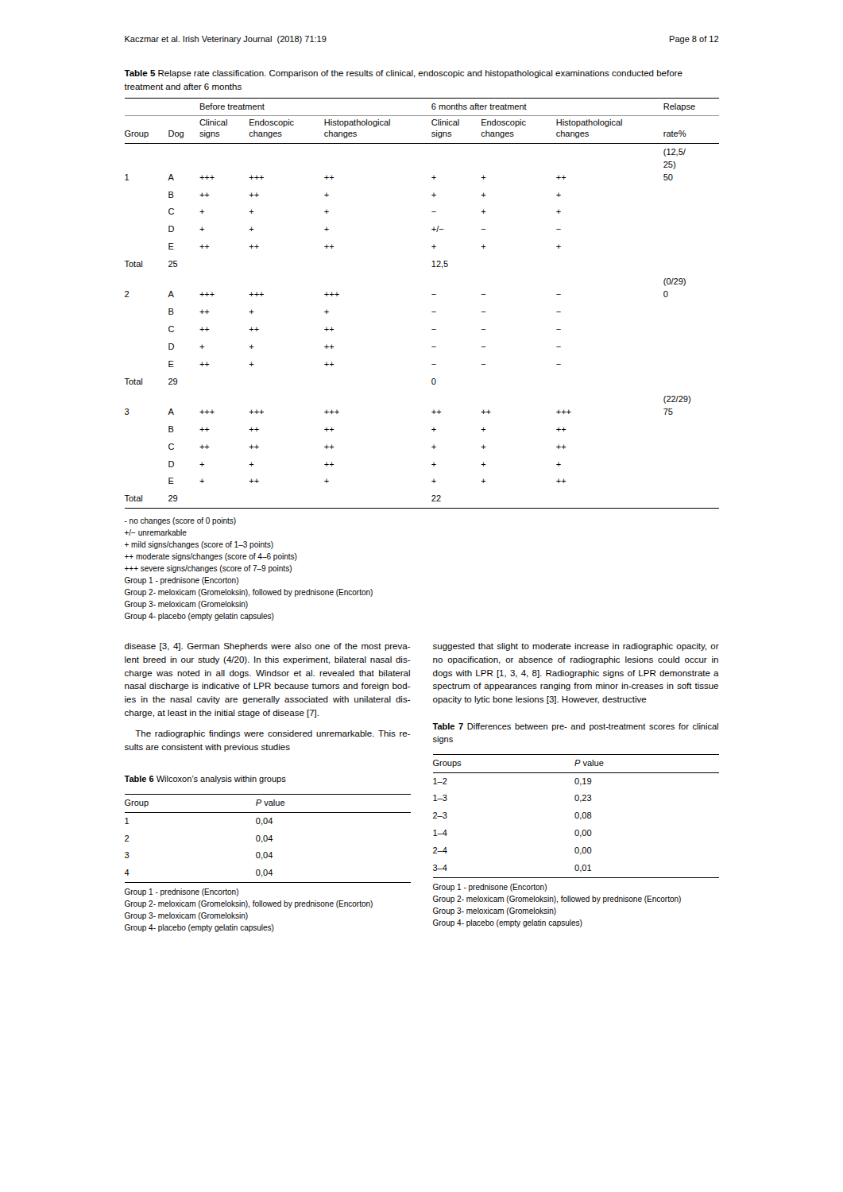Kaczmar et al. Irish Veterinary Journal (2018) 71:19
Page 8 of 12
Table 5 Relapse rate classification. Comparison of the results of clinical, endoscopic and histopathological examinations conducted before treatment and after 6 months
| | Before treatment | 6 months after treatment | Relapse |
| --- | --- | --- | --- |
| Group | Dog | Clinical signs | Endoscopic changes | Histopathological changes | Clinical signs | Endoscopic changes | Histopathological changes | rate% |
| 1 | A | +++ | +++ | ++ | + | + | ++ | (12,5/ 25) 50 |
| | B | ++ | ++ | + | + | + | + | |
| | C | + | + | + | − | + | + | |
| | D | + | + | + | +/− | − | − | |
| | E | ++ | ++ | ++ | + | + | + | |
| Total | 25 | | | | 12,5 | | | |
| 2 | A | +++ | +++ | +++ | − | − | − | (0/29) 0 |
| | B | ++ | + | + | − | − | − | |
| | C | ++ | ++ | ++ | − | − | − | |
| | D | + | + | ++ | − | − | − | |
| | E | ++ | + | ++ | − | − | − | |
| Total | 29 | | | | 0 | | | |
| 3 | A | +++ | +++ | +++ | ++ | ++ | +++ | (22/29) 75 |
| | B | ++ | ++ | ++ | + | + | ++ | |
| | C | ++ | ++ | ++ | + | + | ++ | |
| | D | + | + | ++ | + | + | + | |
| | E | + | ++ | + | + | + | ++ | |
| Total | 29 | | | | 22 | | | |
- no changes (score of 0 points)
+/− unremarkable
+ mild signs/changes (score of 1–3 points)
++ moderate signs/changes (score of 4–6 points)
+++ severe signs/changes (score of 7–9 points)
Group 1 - prednisone (Encorton)
Group 2- meloxicam (Gromeloksin), followed by prednisone (Encorton)
Group 3- meloxicam (Gromeloksin)
Group 4- placebo (empty gelatin capsules)
disease [3, 4]. German Shepherds were also one of the most prevalent breed in our study (4/20). In this experiment, bilateral nasal discharge was noted in all dogs. Windsor et al. revealed that bilateral nasal discharge is indicative of LPR because tumors and foreign bodies in the nasal cavity are generally associated with unilateral discharge, at least in the initial stage of disease [7].
The radiographic findings were considered unremarkable. This results are consistent with previous studies
Table 6 Wilcoxon’s analysis within groups
| Group | P value |
| --- | --- |
| 1 | 0,04 |
| 2 | 0,04 |
| 3 | 0,04 |
| 4 | 0,04 |
Group 1 - prednisone (Encorton)
Group 2- meloxicam (Gromeloksin), followed by prednisone (Encorton)
Group 3- meloxicam (Gromeloksin)
Group 4- placebo (empty gelatin capsules)
suggested that slight to moderate increase in radiographic opacity, or no opacification, or absence of radiographic lesions could occur in dogs with LPR [1, 3, 4, 8]. Radiographic signs of LPR demonstrate a spectrum of appearances ranging from minor in-creases in soft tissue opacity to lytic bone lesions [3]. However, destructive
Table 7 Differences between pre- and post-treatment scores for clinical signs
| Groups | P value |
| --- | --- |
| 1–2 | 0,19 |
| 1–3 | 0,23 |
| 2–3 | 0,08 |
| 1–4 | 0,00 |
| 2–4 | 0,00 |
| 3–4 | 0,01 |
Group 1 - prednisone (Encorton)
Group 2- meloxicam (Gromeloksin), followed by prednisone (Encorton)
Group 3- meloxicam (Gromeloksin)
Group 4- placebo (empty gelatin capsules)